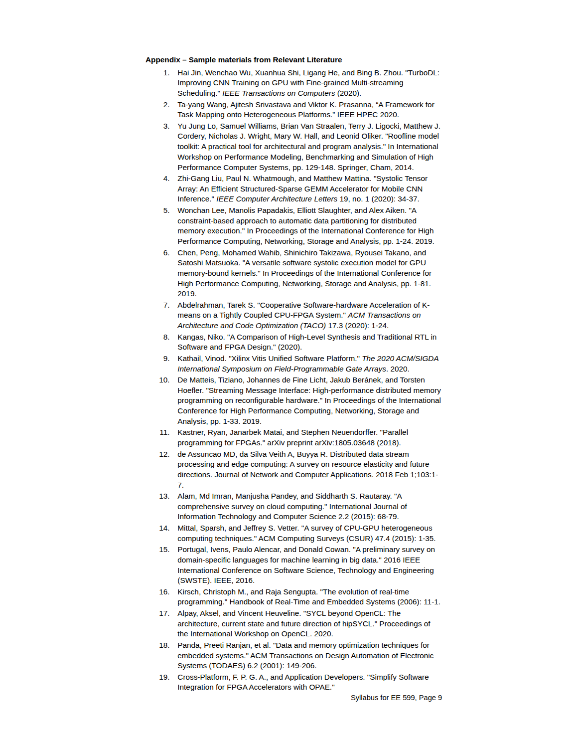Appendix – Sample materials from Relevant Literature
Hai Jin, Wenchao Wu, Xuanhua Shi, Ligang He, and Bing B. Zhou. "TurboDL: Improving CNN Training on GPU with Fine-grained Multi-streaming Scheduling." IEEE Transactions on Computers (2020).
Ta-yang Wang, Ajitesh Srivastava and Viktor K. Prasanna, “A Framework for Task Mapping onto Heterogeneous Platforms.” IEEE HPEC 2020.
Yu Jung Lo, Samuel Williams, Brian Van Straalen, Terry J. Ligocki, Matthew J. Cordery, Nicholas J. Wright, Mary W. Hall, and Leonid Oliker. "Roofline model toolkit: A practical tool for architectural and program analysis." In International Workshop on Performance Modeling, Benchmarking and Simulation of High Performance Computer Systems, pp. 129-148. Springer, Cham, 2014.
Zhi-Gang Liu, Paul N. Whatmough, and Matthew Mattina. "Systolic Tensor Array: An Efficient Structured-Sparse GEMM Accelerator for Mobile CNN Inference." IEEE Computer Architecture Letters 19, no. 1 (2020): 34-37.
Wonchan Lee, Manolis Papadakis, Elliott Slaughter, and Alex Aiken. "A constraint-based approach to automatic data partitioning for distributed memory execution." In Proceedings of the International Conference for High Performance Computing, Networking, Storage and Analysis, pp. 1-24. 2019.
Chen, Peng, Mohamed Wahib, Shinichiro Takizawa, Ryousei Takano, and Satoshi Matsuoka. "A versatile software systolic execution model for GPU memory-bound kernels." In Proceedings of the International Conference for High Performance Computing, Networking, Storage and Analysis, pp. 1-81. 2019.
Abdelrahman, Tarek S. "Cooperative Software-hardware Acceleration of K-means on a Tightly Coupled CPU-FPGA System." ACM Transactions on Architecture and Code Optimization (TACO) 17.3 (2020): 1-24.
Kangas, Niko. "A Comparison of High-Level Synthesis and Traditional RTL in Software and FPGA Design." (2020).
Kathail, Vinod. "Xilinx Vitis Unified Software Platform." The 2020 ACM/SIGDA International Symposium on Field-Programmable Gate Arrays. 2020.
De Matteis, Tiziano, Johannes de Fine Licht, Jakub Beránek, and Torsten Hoefler. "Streaming Message Interface: High-performance distributed memory programming on reconfigurable hardware." In Proceedings of the International Conference for High Performance Computing, Networking, Storage and Analysis, pp. 1-33. 2019.
Kastner, Ryan, Janarbek Matai, and Stephen Neuendorffer. "Parallel programming for FPGAs." arXiv preprint arXiv:1805.03648 (2018).
de Assuncao MD, da Silva Veith A, Buyya R. Distributed data stream processing and edge computing: A survey on resource elasticity and future directions. Journal of Network and Computer Applications. 2018 Feb 1;103:1-7.
Alam, Md Imran, Manjusha Pandey, and Siddharth S. Rautaray. "A comprehensive survey on cloud computing." International Journal of Information Technology and Computer Science 2.2 (2015): 68-79.
Mittal, Sparsh, and Jeffrey S. Vetter. "A survey of CPU-GPU heterogeneous computing techniques." ACM Computing Surveys (CSUR) 47.4 (2015): 1-35.
Portugal, Ivens, Paulo Alencar, and Donald Cowan. "A preliminary survey on domain-specific languages for machine learning in big data." 2016 IEEE International Conference on Software Science, Technology and Engineering (SWSTE). IEEE, 2016.
Kirsch, Christoph M., and Raja Sengupta. "The evolution of real-time programming." Handbook of Real-Time and Embedded Systems (2006): 11-1.
Alpay, Aksel, and Vincent Heuveline. "SYCL beyond OpenCL: The architecture, current state and future direction of hipSYCL." Proceedings of the International Workshop on OpenCL. 2020.
Panda, Preeti Ranjan, et al. "Data and memory optimization techniques for embedded systems." ACM Transactions on Design Automation of Electronic Systems (TODAES) 6.2 (2001): 149-206.
Cross-Platform, F. P. G. A., and Application Developers. "Simplify Software Integration for FPGA Accelerators with OPAE."
Syllabus for EE 599, Page 9